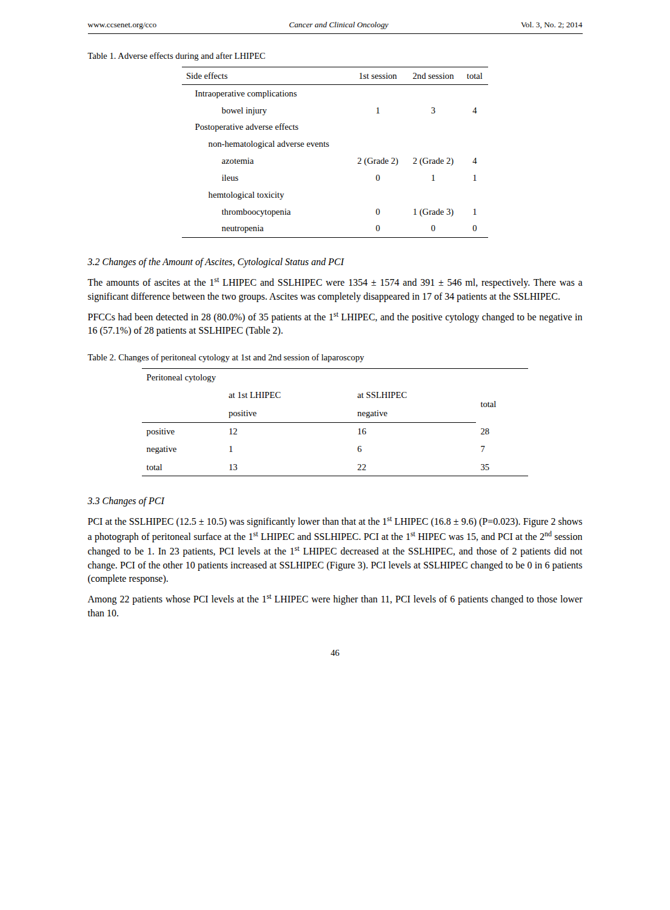www.ccsenet.org/cco
Cancer and Clinical Oncology
Vol. 3, No. 2; 2014
Table 1. Adverse effects during and after LHIPEC
| Side effects | 1st session | 2nd session | total |
| --- | --- | --- | --- |
| Intraoperative complications | | | |
| bowel injury | 1 | 3 | 4 |
| Postoperative adverse effects | | | |
| non-hematological adverse events | | | |
| azotemia | 2 (Grade 2) | 2 (Grade 2) | 4 |
| ileus | 0 | 1 | 1 |
| hemtological toxicity | | | |
| thromboocytopenia | 0 | 1 (Grade 3) | 1 |
| neutropenia | 0 | 0 | 0 |
3.2 Changes of the Amount of Ascites, Cytological Status and PCI
The amounts of ascites at the 1st LHIPEC and SSLHIPEC were 1354 ± 1574 and 391 ± 546 ml, respectively. There was a significant difference between the two groups. Ascites was completely disappeared in 17 of 34 patients at the SSLHIPEC.
PFCCs had been detected in 28 (80.0%) of 35 patients at the 1st LHIPEC, and the positive cytology changed to be negative in 16 (57.1%) of 28 patients at SSLHIPEC (Table 2).
Table 2. Changes of peritoneal cytology at 1st and 2nd session of laparoscopy
| Peritoneal cytology | |
| | at 1st LHIPEC | at SSLHIPEC | total |
| | positive | negative |
| positive | 12 | 16 | 28 |
| negative | 1 | 6 | 7 |
| total | 13 | 22 | 35 |
3.3 Changes of PCI
PCI at the SSLHIPEC (12.5 ± 10.5) was significantly lower than that at the 1st LHIPEC (16.8 ± 9.6) (P=0.023). Figure 2 shows a photograph of peritoneal surface at the 1st LHIPEC and SSLHIPEC. PCI at the 1st HIPEC was 15, and PCI at the 2nd session changed to be 1. In 23 patients, PCI levels at the 1st LHIPEC decreased at the SSLHIPEC, and those of 2 patients did not change. PCI of the other 10 patients increased at SSLHIPEC (Figure 3). PCI levels at SSLHIPEC changed to be 0 in 6 patients (complete response).
Among 22 patients whose PCI levels at the 1st LHIPEC were higher than 11, PCI levels of 6 patients changed to those lower than 10.
46